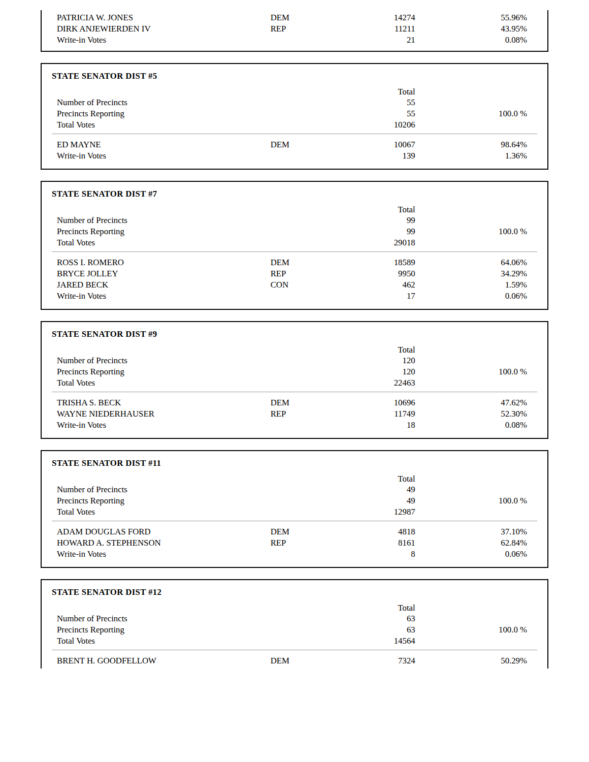| PATRICIA W. JONES | DEM | 14274 | 55.96% |
| DIRK ANJEWIERDEN IV | REP | 11211 | 43.95% |
| Write-in Votes | | 21 | 0.08% |
STATE SENATOR DIST #5
| | | Total | |
| Number of Precincts | | 55 | |
| Precincts Reporting | | 55 | 100.0 % |
| Total Votes | | 10206 | |
| ED MAYNE | DEM | 10067 | 98.64% |
| Write-in Votes | | 139 | 1.36% |
STATE SENATOR DIST #7
| | | Total | |
| Number of Precincts | | 99 | |
| Precincts Reporting | | 99 | 100.0 % |
| Total Votes | | 29018 | |
| ROSS I. ROMERO | DEM | 18589 | 64.06% |
| BRYCE JOLLEY | REP | 9950 | 34.29% |
| JARED BECK | CON | 462 | 1.59% |
| Write-in Votes | | 17 | 0.06% |
STATE SENATOR DIST #9
| | | Total | |
| Number of Precincts | | 120 | |
| Precincts Reporting | | 120 | 100.0 % |
| Total Votes | | 22463 | |
| TRISHA S. BECK | DEM | 10696 | 47.62% |
| WAYNE NIEDERHAUSER | REP | 11749 | 52.30% |
| Write-in Votes | | 18 | 0.08% |
STATE SENATOR DIST #11
| | | Total | |
| Number of Precincts | | 49 | |
| Precincts Reporting | | 49 | 100.0 % |
| Total Votes | | 12987 | |
| ADAM DOUGLAS FORD | DEM | 4818 | 37.10% |
| HOWARD A. STEPHENSON | REP | 8161 | 62.84% |
| Write-in Votes | | 8 | 0.06% |
STATE SENATOR DIST #12
| | | Total | |
| Number of Precincts | | 63 | |
| Precincts Reporting | | 63 | 100.0 % |
| Total Votes | | 14564 | |
| BRENT H. GOODFELLOW | DEM | 7324 | 50.29% |